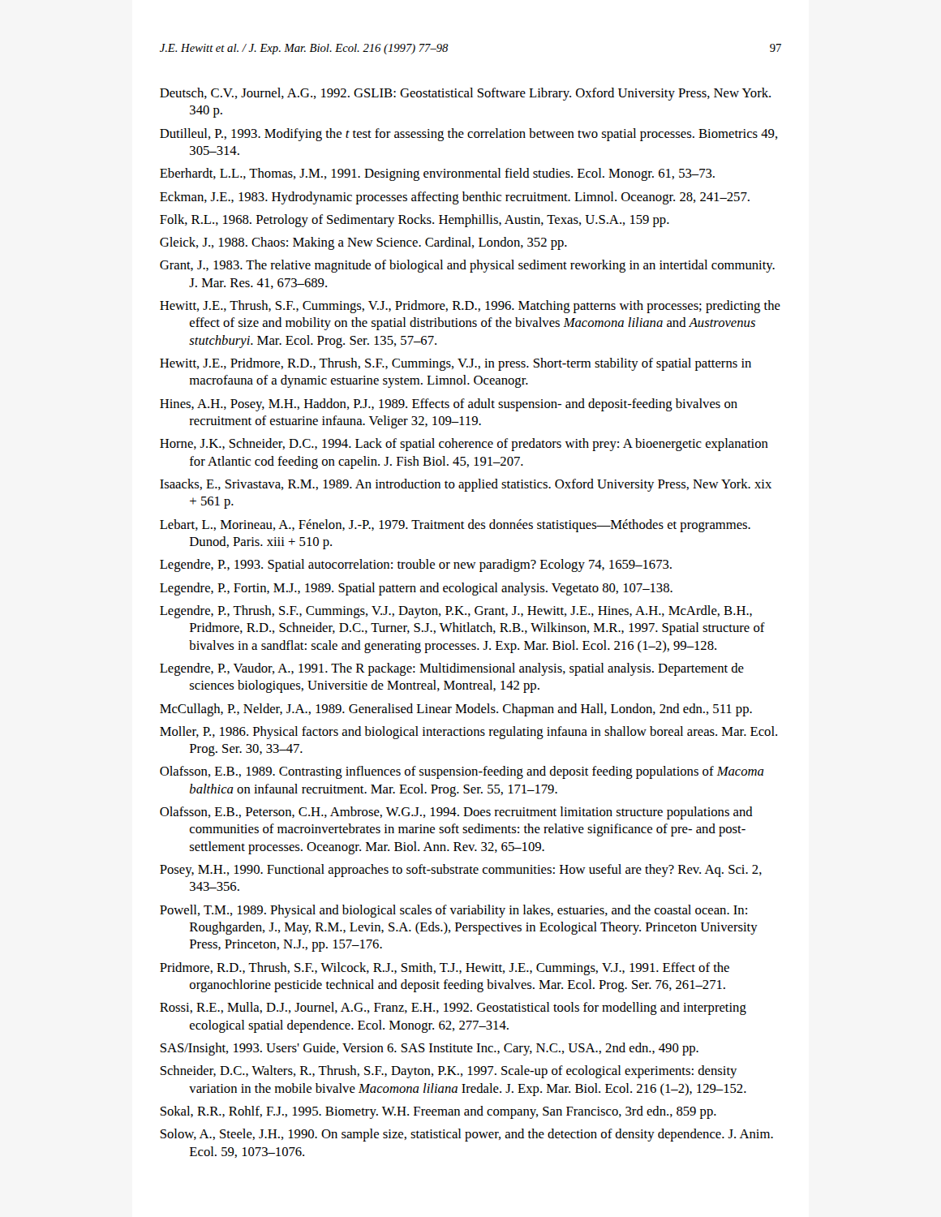J.E. Hewitt et al. / J. Exp. Mar. Biol. Ecol. 216 (1997) 77–98 97
Deutsch, C.V., Journel, A.G., 1992. GSLIB: Geostatistical Software Library. Oxford University Press, New York. 340 p.
Dutilleul, P., 1993. Modifying the t test for assessing the correlation between two spatial processes. Biometrics 49, 305–314.
Eberhardt, L.L., Thomas, J.M., 1991. Designing environmental field studies. Ecol. Monogr. 61, 53–73.
Eckman, J.E., 1983. Hydrodynamic processes affecting benthic recruitment. Limnol. Oceanogr. 28, 241–257.
Folk, R.L., 1968. Petrology of Sedimentary Rocks. Hemphillis, Austin, Texas, U.S.A., 159 pp.
Gleick, J., 1988. Chaos: Making a New Science. Cardinal, London, 352 pp.
Grant, J., 1983. The relative magnitude of biological and physical sediment reworking in an intertidal community. J. Mar. Res. 41, 673–689.
Hewitt, J.E., Thrush, S.F., Cummings, V.J., Pridmore, R.D., 1996. Matching patterns with processes; predicting the effect of size and mobility on the spatial distributions of the bivalves Macomona liliana and Austrovenus stutchburyi. Mar. Ecol. Prog. Ser. 135, 57–67.
Hewitt, J.E., Pridmore, R.D., Thrush, S.F., Cummings, V.J., in press. Short-term stability of spatial patterns in macrofauna of a dynamic estuarine system. Limnol. Oceanogr.
Hines, A.H., Posey, M.H., Haddon, P.J., 1989. Effects of adult suspension- and deposit-feeding bivalves on recruitment of estuarine infauna. Veliger 32, 109–119.
Horne, J.K., Schneider, D.C., 1994. Lack of spatial coherence of predators with prey: A bioenergetic explanation for Atlantic cod feeding on capelin. J. Fish Biol. 45, 191–207.
Isaacks, E., Srivastava, R.M., 1989. An introduction to applied statistics. Oxford University Press, New York. xix + 561 p.
Lebart, L., Morineau, A., Fénelon, J.-P., 1979. Traitment des données statistiques—Méthodes et programmes. Dunod, Paris. xiii + 510 p.
Legendre, P., 1993. Spatial autocorrelation: trouble or new paradigm? Ecology 74, 1659–1673.
Legendre, P., Fortin, M.J., 1989. Spatial pattern and ecological analysis. Vegetato 80, 107–138.
Legendre, P., Thrush, S.F., Cummings, V.J., Dayton, P.K., Grant, J., Hewitt, J.E., Hines, A.H., McArdle, B.H., Pridmore, R.D., Schneider, D.C., Turner, S.J., Whitlatch, R.B., Wilkinson, M.R., 1997. Spatial structure of bivalves in a sandflat: scale and generating processes. J. Exp. Mar. Biol. Ecol. 216 (1–2), 99–128.
Legendre, P., Vaudor, A., 1991. The R package: Multidimensional analysis, spatial analysis. Departement de sciences biologiques, Universitie de Montreal, Montreal, 142 pp.
McCullagh, P., Nelder, J.A., 1989. Generalised Linear Models. Chapman and Hall, London, 2nd edn., 511 pp.
Moller, P., 1986. Physical factors and biological interactions regulating infauna in shallow boreal areas. Mar. Ecol. Prog. Ser. 30, 33–47.
Olafsson, E.B., 1989. Contrasting influences of suspension-feeding and deposit feeding populations of Macoma balthica on infaunal recruitment. Mar. Ecol. Prog. Ser. 55, 171–179.
Olafsson, E.B., Peterson, C.H., Ambrose, W.G.J., 1994. Does recruitment limitation structure populations and communities of macroinvertebrates in marine soft sediments: the relative significance of pre- and post-settlement processes. Oceanogr. Mar. Biol. Ann. Rev. 32, 65–109.
Posey, M.H., 1990. Functional approaches to soft-substrate communities: How useful are they? Rev. Aq. Sci. 2, 343–356.
Powell, T.M., 1989. Physical and biological scales of variability in lakes, estuaries, and the coastal ocean. In: Roughgarden, J., May, R.M., Levin, S.A. (Eds.), Perspectives in Ecological Theory. Princeton University Press, Princeton, N.J., pp. 157–176.
Pridmore, R.D., Thrush, S.F., Wilcock, R.J., Smith, T.J., Hewitt, J.E., Cummings, V.J., 1991. Effect of the organochlorine pesticide technical and deposit feeding bivalves. Mar. Ecol. Prog. Ser. 76, 261–271.
Rossi, R.E., Mulla, D.J., Journel, A.G., Franz, E.H., 1992. Geostatistical tools for modelling and interpreting ecological spatial dependence. Ecol. Monogr. 62, 277–314.
SAS/Insight, 1993. Users' Guide, Version 6. SAS Institute Inc., Cary, N.C., USA., 2nd edn., 490 pp.
Schneider, D.C., Walters, R., Thrush, S.F., Dayton, P.K., 1997. Scale-up of ecological experiments: density variation in the mobile bivalve Macomona liliana Iredale. J. Exp. Mar. Biol. Ecol. 216 (1–2), 129–152.
Sokal, R.R., Rohlf, F.J., 1995. Biometry. W.H. Freeman and company, San Francisco, 3rd edn., 859 pp.
Solow, A., Steele, J.H., 1990. On sample size, statistical power, and the detection of density dependence. J. Anim. Ecol. 59, 1073–1076.